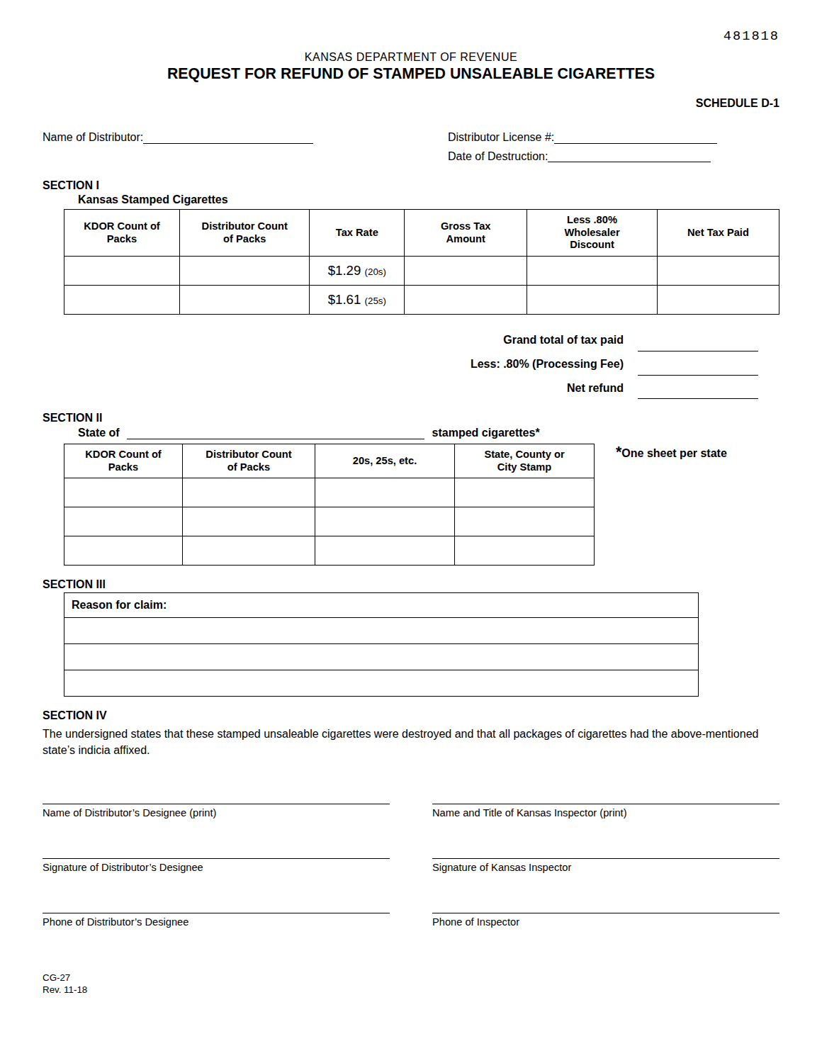481818
KANSAS DEPARTMENT OF REVENUE
REQUEST FOR REFUND OF STAMPED UNSALEABLE CIGARETTES
SCHEDULE D-1
| Name of Distributor: | Distributor License #: |
| | Date of Destruction: |
SECTION I
Kansas Stamped Cigarettes
| KDOR Count of Packs | Distributor Count of Packs | Tax Rate | Gross Tax Amount | Less .80% Wholesaler Discount | Net Tax Paid |
| --- | --- | --- | --- | --- | --- |
| | | $1.29 (20s) | | | |
| | | $1.61 (25s) | | | |
| Grand total of tax paid | |
| Less: .80% (Processing Fee) | |
| Net refund | |
SECTION Il
State of stamped cigarettes*
| KDOR Count of Packs | Distributor Count of Packs | 20s, 25s, etc. | State, County or City Stamp |
| --- | --- | --- | --- |
*One sheet per state
SECTION IIl
Reason for claim:
SECTION IV
The undersigned states that these stamped unsaleable cigarettes were destroyed and that all packages of cigarettes had the above-mentioned state’s indicia affixed.
| Name of Distributor’s Designee (print) | Name and Title of Kansas Inspector (print) |
| Signature of Distributor’s Designee | Signature of Kansas Inspector |
| Phone of Distributor’s Designee | Phone of Inspector |
CG-27
Rev. 11-18